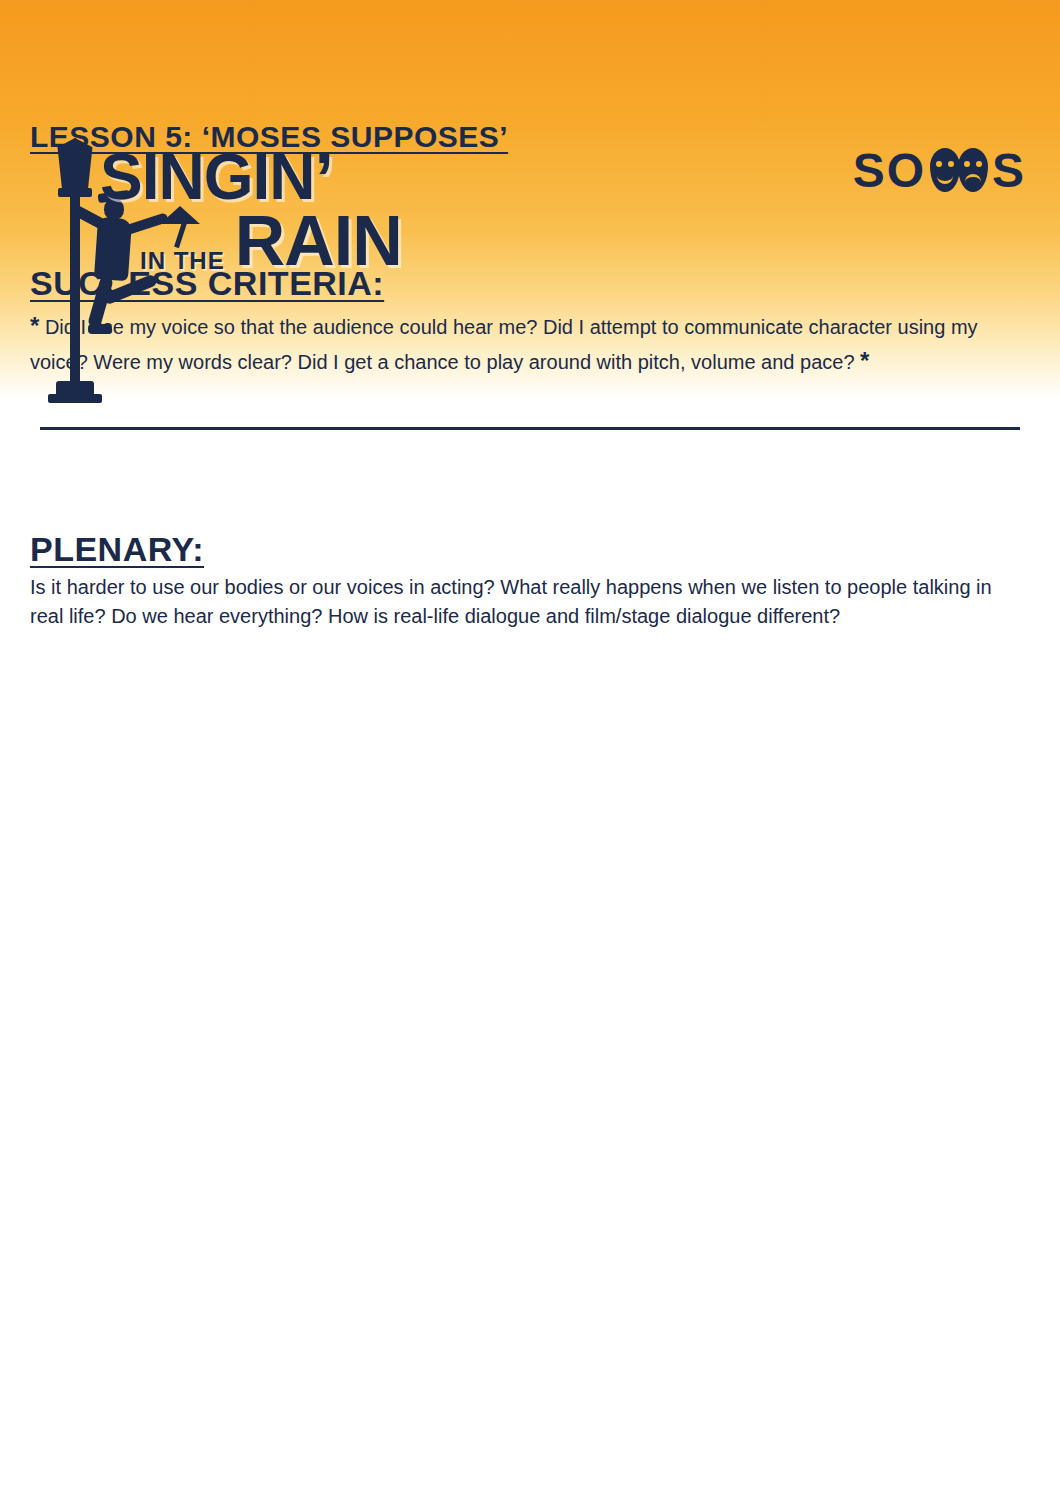Singin’ in the Rain
Lesson 5: ‘Moses Supposes’
SO S
Success Criteria:
* Did I use my voice so that the audience could hear me? Did I attempt to communicate character using my voice? Were my words clear? Did I get a chance to play around with pitch, volume and pace? *
Plenary:
Is it harder to use our bodies or our voices in acting? What really happens when we listen to people talking in real life? Do we hear everything? How is real-life dialogue and film/stage dialogue different?